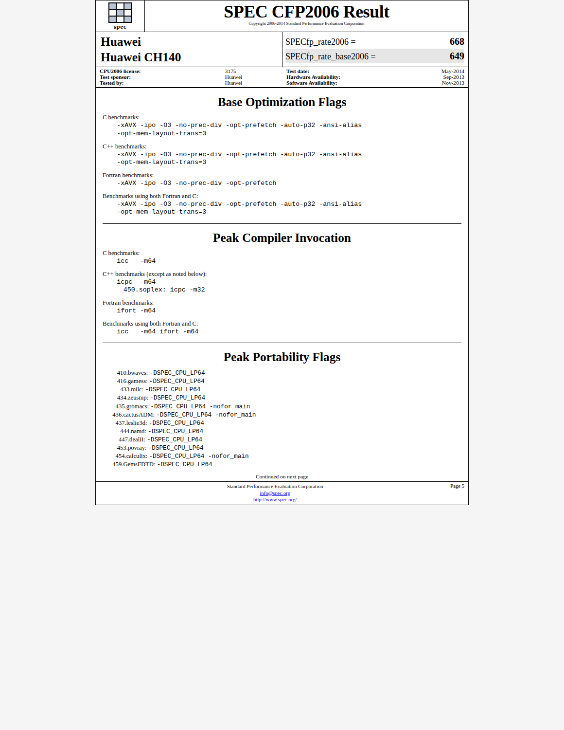spec
SPEC CFP2006 Result
Copyright 2006-2014 Standard Performance Evaluation Corporation
Huawei
Huawei CH140
SPECfp_rate2006 = 668
SPECfp_rate_base2006 = 649
| CPU2006 license: | 3175 |
| Test sponsor: | Huawei |
| Tested by: | Huawei |
| Test date: | May-2014 |
| Hardware Availability: | Sep-2013 |
| Software Availability: | Nov-2013 |
Base Optimization Flags
C benchmarks:
-xAVX -ipo -O3 -no-prec-div -opt-prefetch -auto-p32 -ansi-alias
-opt-mem-layout-trans=3
C++ benchmarks:
-xAVX -ipo -O3 -no-prec-div -opt-prefetch -auto-p32 -ansi-alias
-opt-mem-layout-trans=3
Fortran benchmarks:
-xAVX -ipo -O3 -no-prec-div -opt-prefetch
Benchmarks using both Fortran and C:
-xAVX -ipo -O3 -no-prec-div -opt-prefetch -auto-p32 -ansi-alias
-opt-mem-layout-trans=3
Peak Compiler Invocation
C benchmarks:
icc   -m64
C++ benchmarks (except as noted below):
icpc  -m64
450.soplex: icpc -m32
Fortran benchmarks:
ifort -m64
Benchmarks using both Fortran and C:
icc   -m64 ifort -m64
Peak Portability Flags
410.bwaves: -DSPEC_CPU_LP64
416.gamess: -DSPEC_CPU_LP64
433.milc: -DSPEC_CPU_LP64
434.zeusmp: -DSPEC_CPU_LP64
435.gromacs: -DSPEC_CPU_LP64 -nofor_main
436.cactusADM: -DSPEC_CPU_LP64 -nofor_main
437.leslie3d: -DSPEC_CPU_LP64
444.namd: -DSPEC_CPU_LP64
447.dealII: -DSPEC_CPU_LP64
453.povray: -DSPEC_CPU_LP64
454.calculix: -DSPEC_CPU_LP64 -nofor_main
459.GemsFDTD: -DSPEC_CPU_LP64
Continued on next page
Standard Performance Evaluation Corporation
info@spec.org
http://www.spec.org/
Page 5